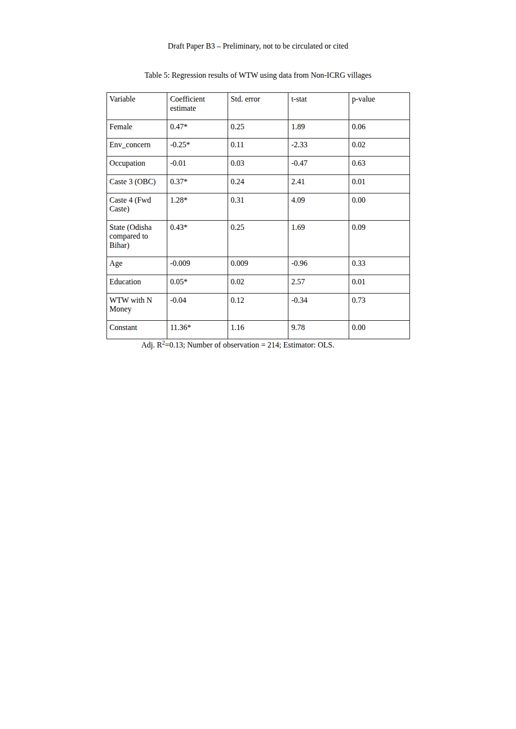Draft Paper B3 – Preliminary, not to be circulated or cited
Table 5: Regression results of WTW using data from Non-ICRG villages
| Variable | Coefficient estimate | Std. error | t-stat | p-value |
| Female | 0.47* | 0.25 | 1.89 | 0.06 |
| Env_concern | -0.25* | 0.11 | -2.33 | 0.02 |
| Occupation | -0.01 | 0.03 | -0.47 | 0.63 |
| Caste 3 (OBC) | 0.37* | 0.24 | 2.41 | 0.01 |
| Caste 4 (Fwd Caste) | 1.28* | 0.31 | 4.09 | 0.00 |
| State (Odisha compared to Bihar) | 0.43* | 0.25 | 1.69 | 0.09 |
| Age | -0.009 | 0.009 | -0.96 | 0.33 |
| Education | 0.05* | 0.02 | 2.57 | 0.01 |
| WTW with N Money | -0.04 | 0.12 | -0.34 | 0.73 |
| Constant | 11.36* | 1.16 | 9.78 | 0.00 |
Adj. R2=0.13; Number of observation = 214; Estimator: OLS.